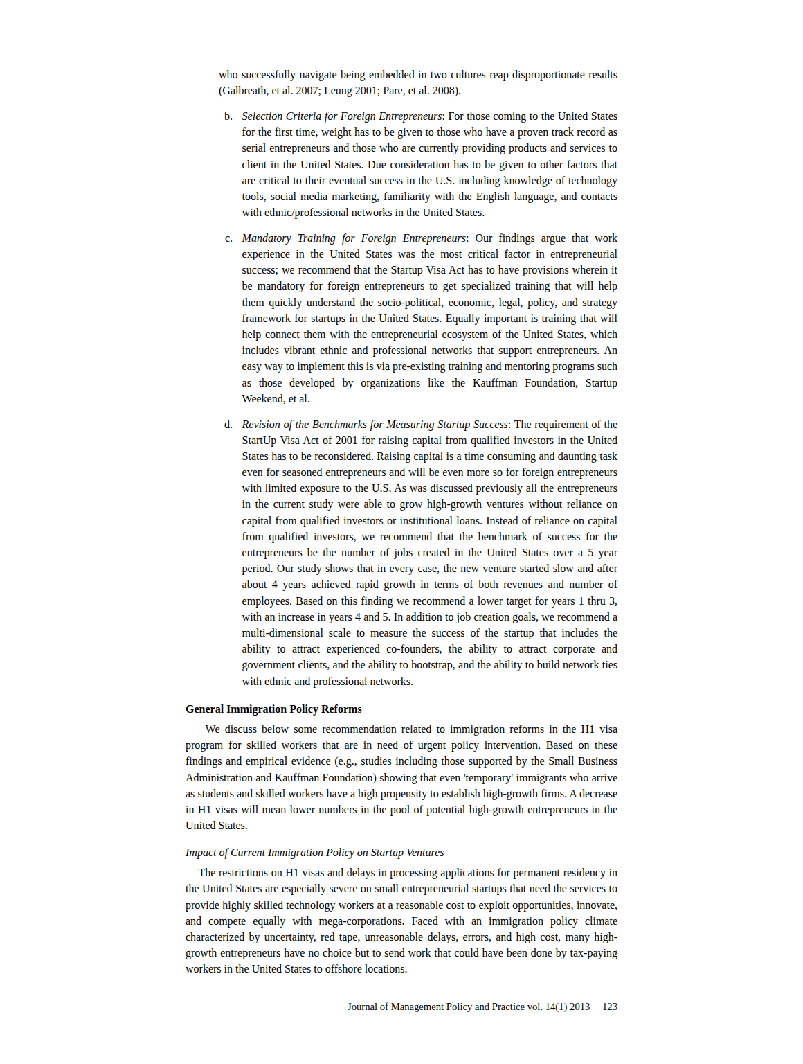who successfully navigate being embedded in two cultures reap disproportionate results (Galbreath, et al. 2007; Leung 2001; Pare, et al. 2008).
Selection Criteria for Foreign Entrepreneurs: For those coming to the United States for the first time, weight has to be given to those who have a proven track record as serial entrepreneurs and those who are currently providing products and services to client in the United States. Due consideration has to be given to other factors that are critical to their eventual success in the U.S. including knowledge of technology tools, social media marketing, familiarity with the English language, and contacts with ethnic/professional networks in the United States.
Mandatory Training for Foreign Entrepreneurs: Our findings argue that work experience in the United States was the most critical factor in entrepreneurial success; we recommend that the Startup Visa Act has to have provisions wherein it be mandatory for foreign entrepreneurs to get specialized training that will help them quickly understand the socio-political, economic, legal, policy, and strategy framework for startups in the United States. Equally important is training that will help connect them with the entrepreneurial ecosystem of the United States, which includes vibrant ethnic and professional networks that support entrepreneurs. An easy way to implement this is via pre-existing training and mentoring programs such as those developed by organizations like the Kauffman Foundation, Startup Weekend, et al.
Revision of the Benchmarks for Measuring Startup Success: The requirement of the StartUp Visa Act of 2001 for raising capital from qualified investors in the United States has to be reconsidered. Raising capital is a time consuming and daunting task even for seasoned entrepreneurs and will be even more so for foreign entrepreneurs with limited exposure to the U.S. As was discussed previously all the entrepreneurs in the current study were able to grow high-growth ventures without reliance on capital from qualified investors or institutional loans. Instead of reliance on capital from qualified investors, we recommend that the benchmark of success for the entrepreneurs be the number of jobs created in the United States over a 5 year period. Our study shows that in every case, the new venture started slow and after about 4 years achieved rapid growth in terms of both revenues and number of employees. Based on this finding we recommend a lower target for years 1 thru 3, with an increase in years 4 and 5. In addition to job creation goals, we recommend a multi-dimensional scale to measure the success of the startup that includes the ability to attract experienced co-founders, the ability to attract corporate and government clients, and the ability to bootstrap, and the ability to build network ties with ethnic and professional networks.
General Immigration Policy Reforms
We discuss below some recommendation related to immigration reforms in the H1 visa program for skilled workers that are in need of urgent policy intervention. Based on these findings and empirical evidence (e.g., studies including those supported by the Small Business Administration and Kauffman Foundation) showing that even 'temporary' immigrants who arrive as students and skilled workers have a high propensity to establish high-growth firms. A decrease in H1 visas will mean lower numbers in the pool of potential high-growth entrepreneurs in the United States.
Impact of Current Immigration Policy on Startup Ventures
The restrictions on H1 visas and delays in processing applications for permanent residency in the United States are especially severe on small entrepreneurial startups that need the services to provide highly skilled technology workers at a reasonable cost to exploit opportunities, innovate, and compete equally with mega-corporations. Faced with an immigration policy climate characterized by uncertainty, red tape, unreasonable delays, errors, and high cost, many high-growth entrepreneurs have no choice but to send work that could have been done by tax-paying workers in the United States to offshore locations.
Journal of Management Policy and Practice vol. 14(1) 2013123